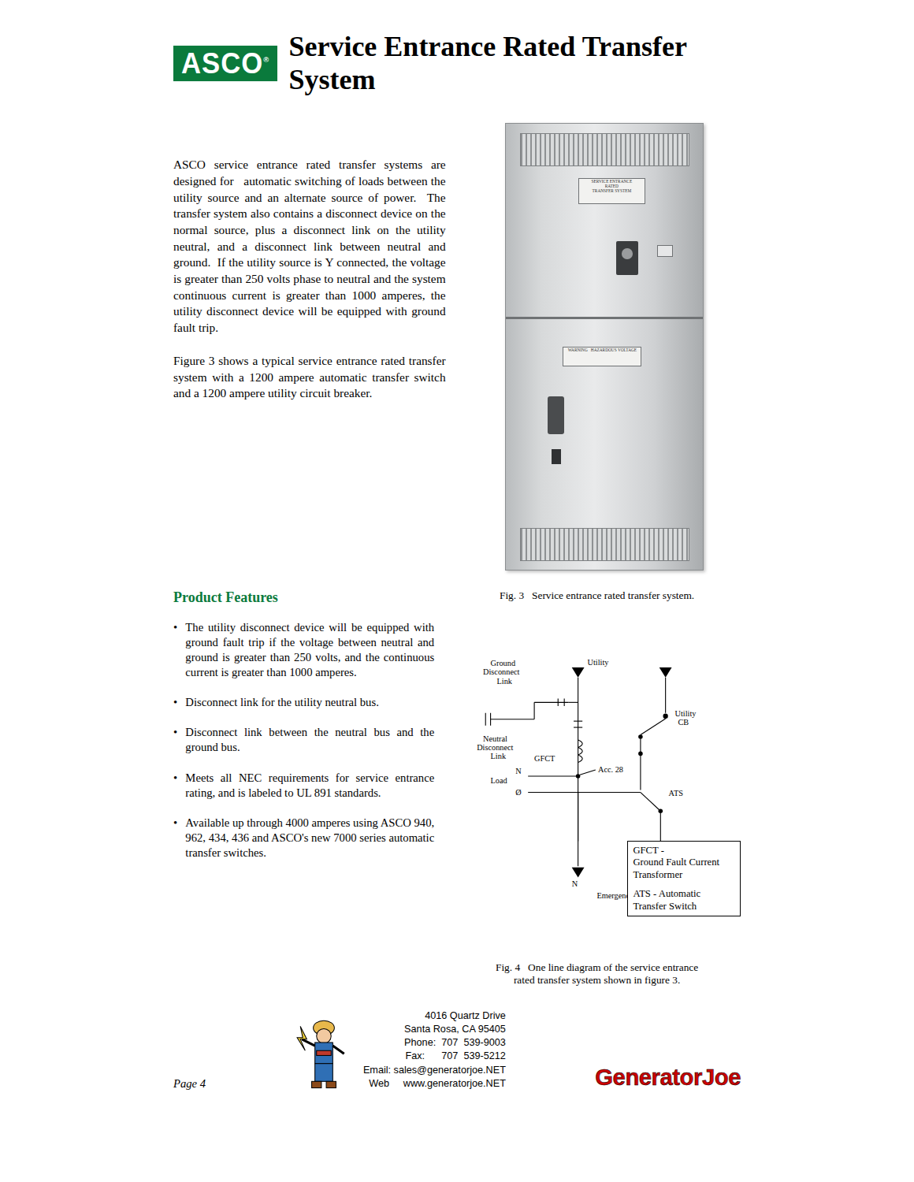ASCO®
Service Entrance Rated Transfer System
ASCO service entrance rated transfer systems are designed for automatic switching of loads between the utility source and an alternate source of power. The transfer system also contains a disconnect device on the normal source, plus a disconnect link on the utility neutral, and a disconnect link between neutral and ground. If the utility source is Y connected, the voltage is greater than 250 volts phase to neutral and the system continuous current is greater than 1000 amperes, the utility disconnect device will be equipped with ground fault trip.
Figure 3 shows a typical service entrance rated transfer system with a 1200 ampere automatic transfer switch and a 1200 ampere utility circuit breaker.
SERVICE ENTRANCE
RATED
TRANSFER SYSTEM
WARNING HAZARDOUS VOLTAGE
Product Features
The utility disconnect device will be equipped with ground fault trip if the voltage between neutral and ground is greater than 250 volts, and the continuous current is greater than 1000 amperes.
Disconnect link for the utility neutral bus.
Disconnect link between the neutral bus and the ground bus.
Meets all NEC requirements for service entrance rating, and is labeled to UL 891 standards.
Available up through 4000 amperes using ASCO 940, 962, 434, 436 and ASCO's new 7000 series automatic transfer switches.
Fig. 3 Service entrance rated transfer system.
Utility Ground Disconnect Link Utility CB Neutral Disconnect Link GFCT N Load Ø Acc. 28 ATS N Ø Emergency
GFCT -
Ground Fault Current Transformer
ATS - Automatic Transfer Switch
Fig. 4 One line diagram of the service entrance
rated transfer system shown in figure 3.
Page 4
4016 Quartz Drive
Santa Rosa, CA 95405
Phone: 707 539-9003
Fax: 707 539-5212
Email: sales@generatorjoe.NET
Web www.generatorjoe.NET
GeneratorJoe